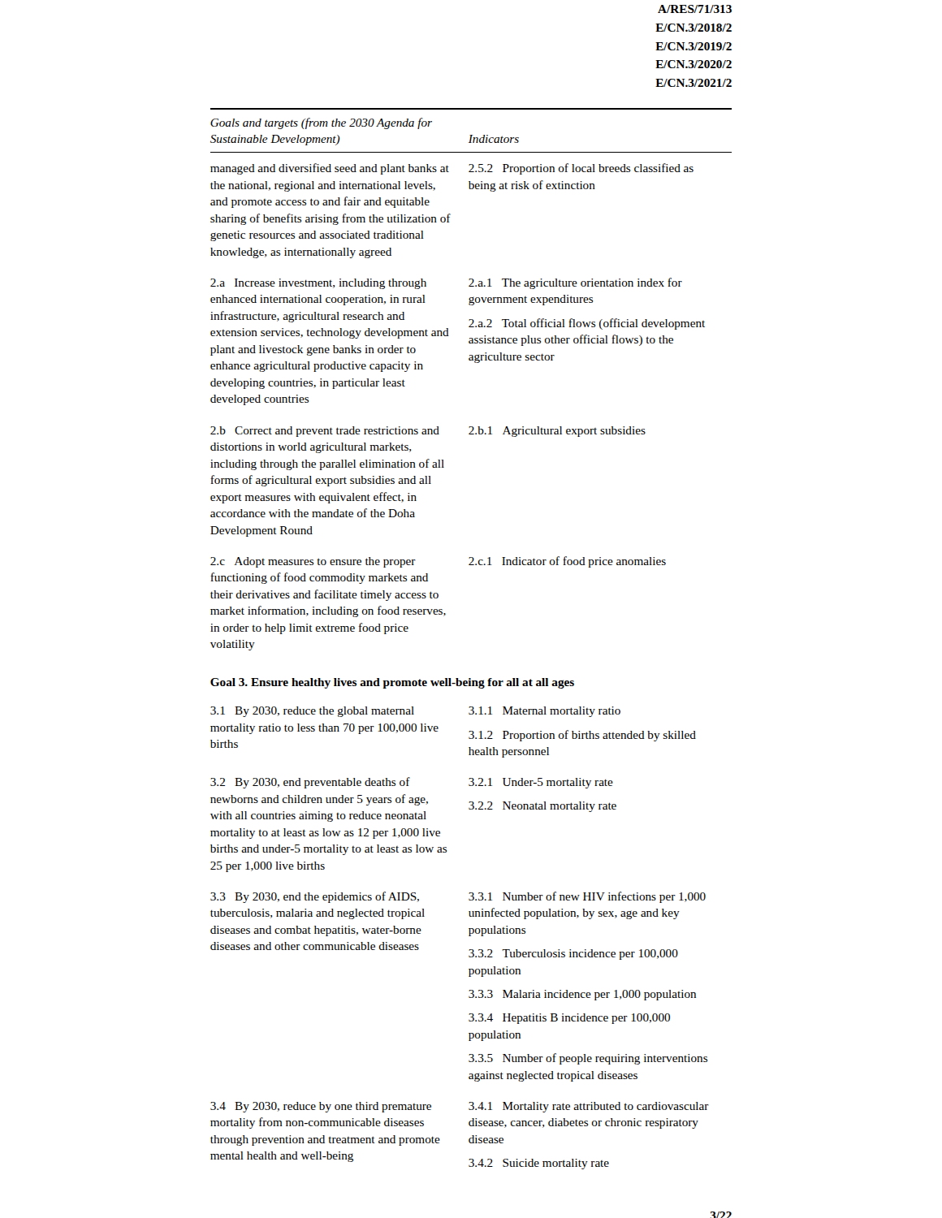A/RES/71/313
E/CN.3/2018/2
E/CN.3/2019/2
E/CN.3/2020/2
E/CN.3/2021/2
| Goals and targets (from the 2030 Agenda for Sustainable Development) | Indicators |
| --- | --- |
| managed and diversified seed and plant banks at the national, regional and international levels, and promote access to and fair and equitable sharing of benefits arising from the utilization of genetic resources and associated traditional knowledge, as internationally agreed | 2.5.2 Proportion of local breeds classified as being at risk of extinction |
| 2.a Increase investment, including through enhanced international cooperation, in rural infrastructure, agricultural research and extension services, technology development and plant and livestock gene banks in order to enhance agricultural productive capacity in developing countries, in particular least developed countries | 2.a.1 The agriculture orientation index for government expenditures 2.a.2 Total official flows (official development assistance plus other official flows) to the agriculture sector |
| 2.b Correct and prevent trade restrictions and distortions in world agricultural markets, including through the parallel elimination of all forms of agricultural export subsidies and all export measures with equivalent effect, in accordance with the mandate of the Doha Development Round | 2.b.1 Agricultural export subsidies |
| 2.c Adopt measures to ensure the proper functioning of food commodity markets and their derivatives and facilitate timely access to market information, including on food reserves, in order to help limit extreme food price volatility | 2.c.1 Indicator of food price anomalies |
| Goal 3. Ensure healthy lives and promote well-being for all at all ages |
| 3.1 By 2030, reduce the global maternal mortality ratio to less than 70 per 100,000 live births | 3.1.1 Maternal mortality ratio 3.1.2 Proportion of births attended by skilled health personnel |
| 3.2 By 2030, end preventable deaths of newborns and children under 5 years of age, with all countries aiming to reduce neonatal mortality to at least as low as 12 per 1,000 live births and under-5 mortality to at least as low as 25 per 1,000 live births | 3.2.1 Under-5 mortality rate 3.2.2 Neonatal mortality rate |
| 3.3 By 2030, end the epidemics of AIDS, tuberculosis, malaria and neglected tropical diseases and combat hepatitis, water-borne diseases and other communicable diseases | 3.3.1 Number of new HIV infections per 1,000 uninfected population, by sex, age and key populations 3.3.2 Tuberculosis incidence per 100,000 population 3.3.3 Malaria incidence per 1,000 population 3.3.4 Hepatitis B incidence per 100,000 population 3.3.5 Number of people requiring interventions against neglected tropical diseases |
| 3.4 By 2030, reduce by one third premature mortality from non-communicable diseases through prevention and treatment and promote mental health and well-being | 3.4.1 Mortality rate attributed to cardiovascular disease, cancer, diabetes or chronic respiratory disease 3.4.2 Suicide mortality rate |
3/22